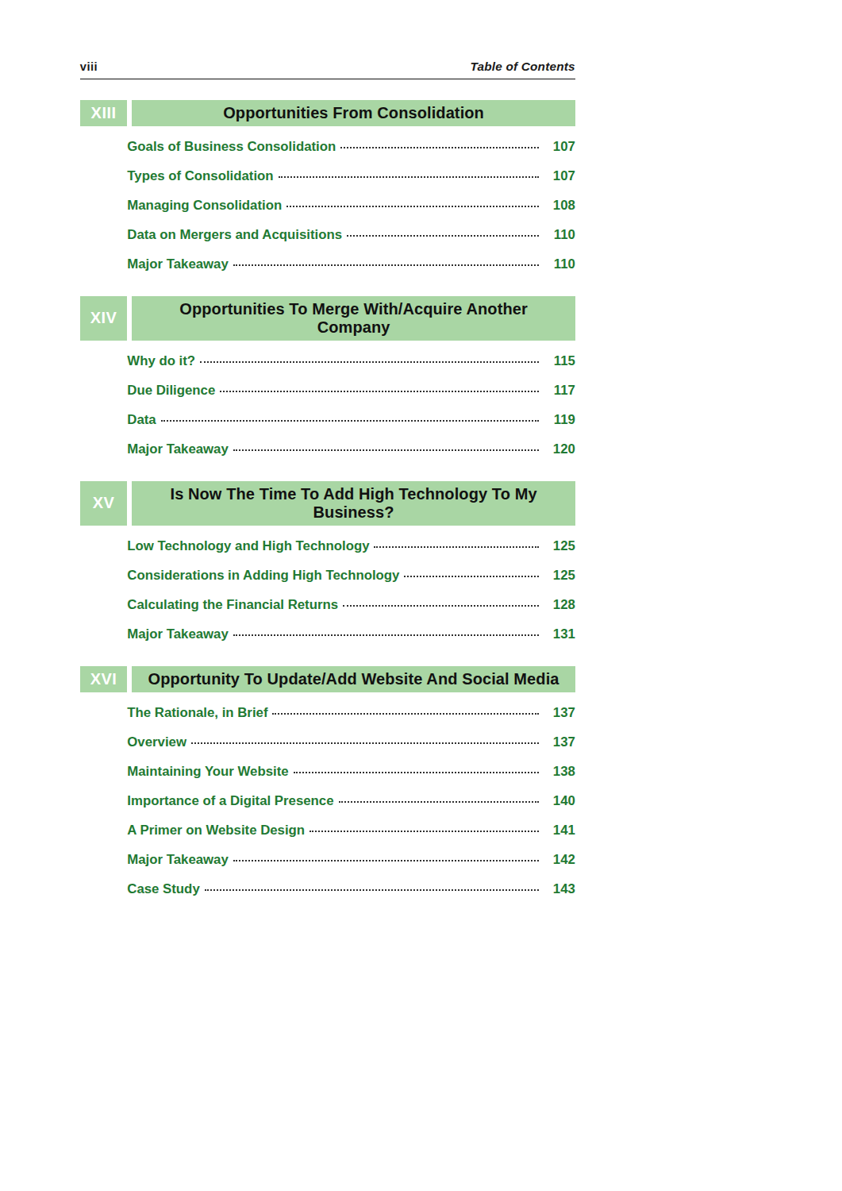viii Table of Contents
XIII
Opportunities From Consolidation
Goals of Business Consolidation 107
Types of Consolidation 107
Managing Consolidation 108
Data on Mergers and Acquisitions 110
Major Takeaway 110
XIV
Opportunities To Merge With/Acquire Another Company
Why do it? 115
Due Diligence 117
Data 119
Major Takeaway 120
XV
Is Now The Time To Add High Technology To My Business?
Low Technology and High Technology 125
Considerations in Adding High Technology 125
Calculating the Financial Returns 128
Major Takeaway 131
XVI
Opportunity To Update/Add Website And Social Media
The Rationale, in Brief 137
Overview 137
Maintaining Your Website 138
Importance of a Digital Presence 140
A Primer on Website Design 141
Major Takeaway 142
Case Study 143